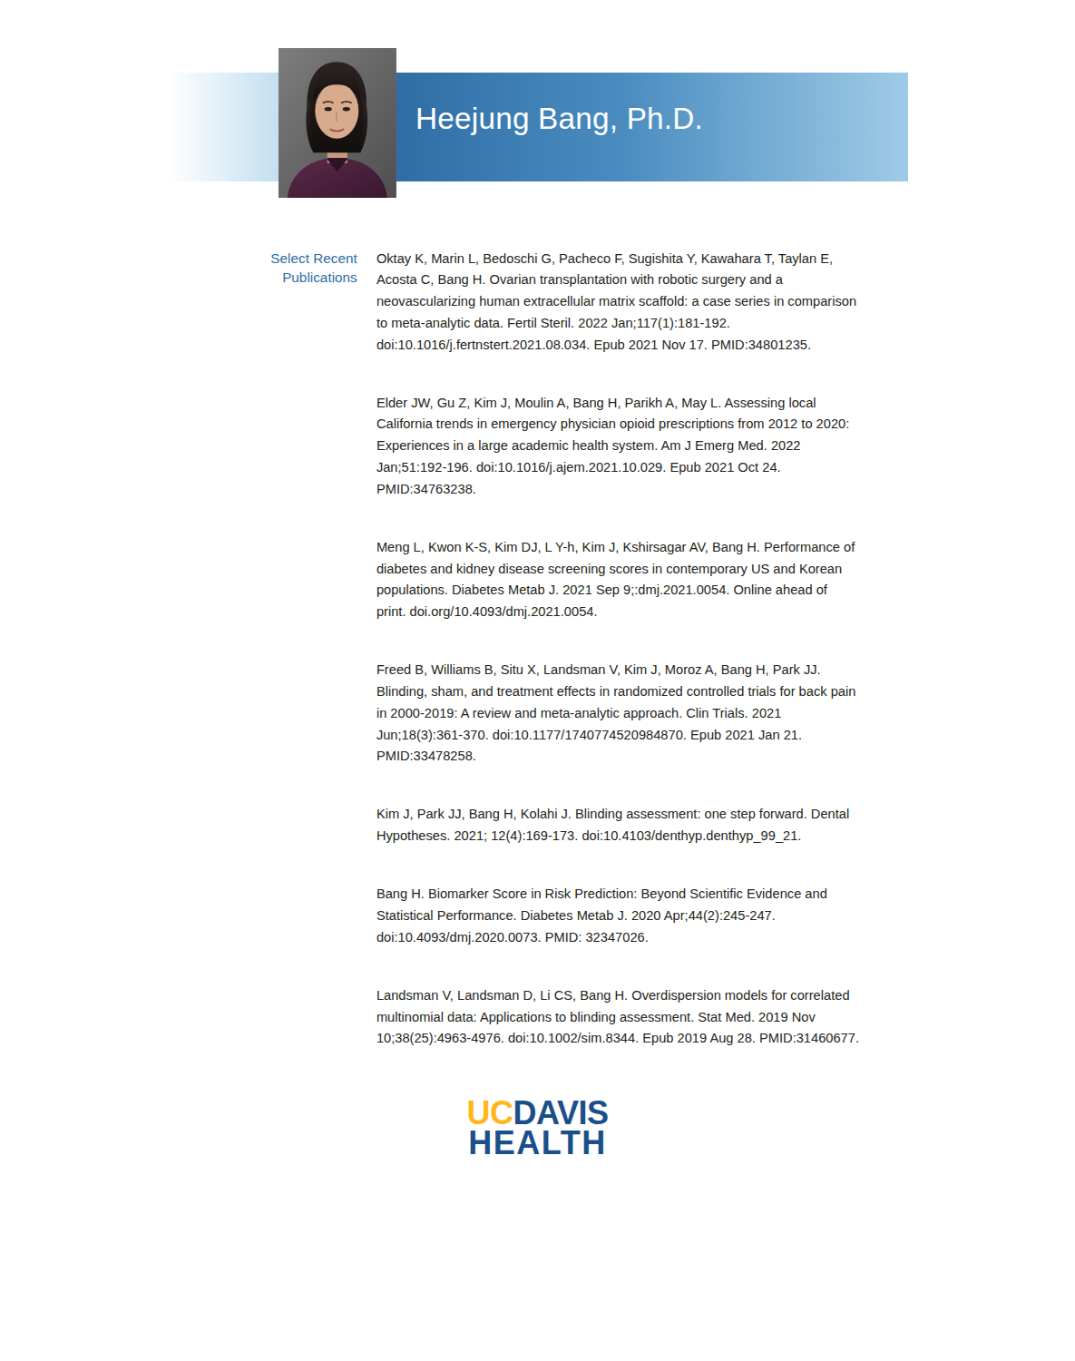Heejung Bang, Ph.D.
Select Recent Publications
Oktay K, Marin L, Bedoschi G, Pacheco F, Sugishita Y, Kawahara T, Taylan E, Acosta C, Bang H. Ovarian transplantation with robotic surgery and a neovascularizing human extracellular matrix scaffold: a case series in comparison to meta-analytic data. Fertil Steril. 2022 Jan;117(1):181-192. doi:10.1016/j.fertnstert.2021.08.034. Epub 2021 Nov 17. PMID:34801235.
Elder JW, Gu Z, Kim J, Moulin A, Bang H, Parikh A, May L. Assessing local California trends in emergency physician opioid prescriptions from 2012 to 2020: Experiences in a large academic health system. Am J Emerg Med. 2022 Jan;51:192-196. doi:10.1016/j.ajem.2021.10.029. Epub 2021 Oct 24. PMID:34763238.
Meng L, Kwon K-S, Kim DJ, L Y-h, Kim J, Kshirsagar AV, Bang H. Performance of diabetes and kidney disease screening scores in contemporary US and Korean populations. Diabetes Metab J. 2021 Sep 9;:dmj.2021.0054. Online ahead of print. doi.org/10.4093/dmj.2021.0054.
Freed B, Williams B, Situ X, Landsman V, Kim J, Moroz A, Bang H, Park JJ. Blinding, sham, and treatment effects in randomized controlled trials for back pain in 2000-2019: A review and meta-analytic approach. Clin Trials. 2021 Jun;18(3):361-370. doi:10.1177/1740774520984870. Epub 2021 Jan 21. PMID:33478258.
Kim J, Park JJ, Bang H, Kolahi J. Blinding assessment: one step forward. Dental Hypotheses. 2021; 12(4):169-173. doi:10.4103/denthyp.denthyp_99_21.
Bang H. Biomarker Score in Risk Prediction: Beyond Scientific Evidence and Statistical Performance. Diabetes Metab J. 2020 Apr;44(2):245-247. doi:10.4093/dmj.2020.0073. PMID: 32347026.
Landsman V, Landsman D, Li CS, Bang H. Overdispersion models for correlated multinomial data: Applications to blinding assessment. Stat Med. 2019 Nov 10;38(25):4963-4976. doi:10.1002/sim.8344. Epub 2019 Aug 28. PMID:31460677.
UC DAVIS
HEALTH